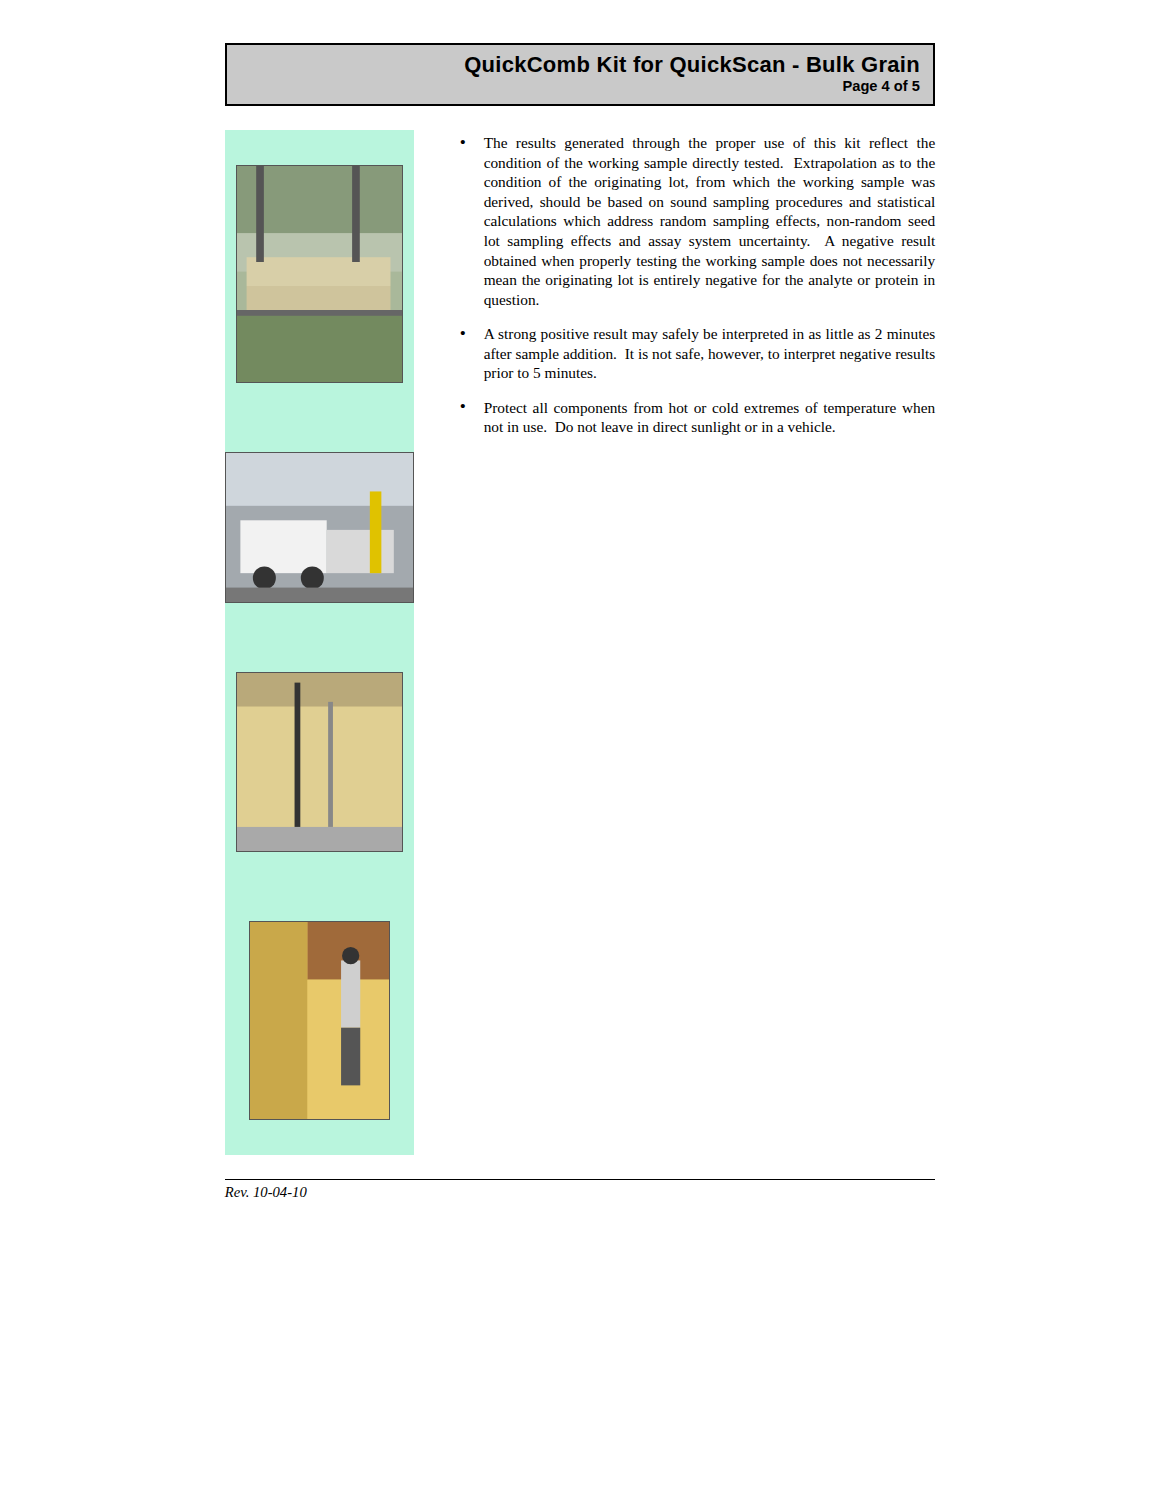QuickComb Kit for QuickScan - Bulk Grain
Page 4 of 5
The results generated through the proper use of this kit reflect the condition of the working sample directly tested. Extrapolation as to the condition of the originating lot, from which the working sample was derived, should be based on sound sampling procedures and statistical calculations which address random sampling effects, non-random seed lot sampling effects and assay system uncertainty. A negative result obtained when properly testing the working sample does not necessarily mean the originating lot is entirely negative for the analyte or protein in question.
A strong positive result may safely be interpreted in as little as 2 minutes after sample addition. It is not safe, however, to interpret negative results prior to 5 minutes.
Protect all components from hot or cold extremes of temperature when not in use. Do not leave in direct sunlight or in a vehicle.
Rev. 10-04-10